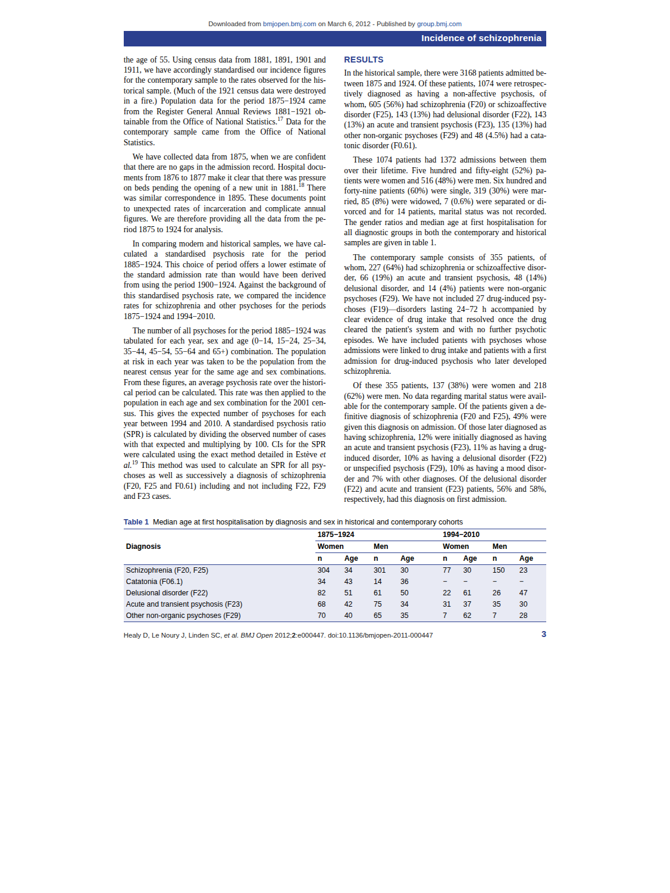Downloaded from bmjopen.bmj.com on March 6, 2012 - Published by group.bmj.com
Incidence of schizophrenia
the age of 55. Using census data from 1881, 1891, 1901 and 1911, we have accordingly standardised our incidence figures for the contemporary sample to the rates observed for the historical sample. (Much of the 1921 census data were destroyed in a fire.) Population data for the period 1875−1924 came from the Register General Annual Reviews 1881−1921 obtainable from the Office of National Statistics.17 Data for the contemporary sample came from the Office of National Statistics.
We have collected data from 1875, when we are confident that there are no gaps in the admission record. Hospital documents from 1876 to 1877 make it clear that there was pressure on beds pending the opening of a new unit in 1881.18 There was similar correspondence in 1895. These documents point to unexpected rates of incarceration and complicate annual figures. We are therefore providing all the data from the period 1875 to 1924 for analysis.
In comparing modern and historical samples, we have calculated a standardised psychosis rate for the period 1885−1924. This choice of period offers a lower estimate of the standard admission rate than would have been derived from using the period 1900−1924. Against the background of this standardised psychosis rate, we compared the incidence rates for schizophrenia and other psychoses for the periods 1875−1924 and 1994−2010.
The number of all psychoses for the period 1885−1924 was tabulated for each year, sex and age (0−14, 15−24, 25−34, 35−44, 45−54, 55−64 and 65+) combination. The population at risk in each year was taken to be the population from the nearest census year for the same age and sex combinations. From these figures, an average psychosis rate over the historical period can be calculated. This rate was then applied to the population in each age and sex combination for the 2001 census. This gives the expected number of psychoses for each year between 1994 and 2010. A standardised psychosis ratio (SPR) is calculated by dividing the observed number of cases with that expected and multiplying by 100. CIs for the SPR were calculated using the exact method detailed in Estève et al.19 This method was used to calculate an SPR for all psychoses as well as successively a diagnosis of schizophrenia (F20, F25 and F0.61) including and not including F22, F29 and F23 cases.
RESULTS
In the historical sample, there were 3168 patients admitted between 1875 and 1924. Of these patients, 1074 were retrospectively diagnosed as having a non-affective psychosis, of whom, 605 (56%) had schizophrenia (F20) or schizoaffective disorder (F25), 143 (13%) had delusional disorder (F22), 143 (13%) an acute and transient psychosis (F23), 135 (13%) had other non-organic psychoses (F29) and 48 (4.5%) had a catatonic disorder (F0.61).
These 1074 patients had 1372 admissions between them over their lifetime. Five hundred and fifty-eight (52%) patients were women and 516 (48%) were men. Six hundred and forty-nine patients (60%) were single, 319 (30%) were married, 85 (8%) were widowed, 7 (0.6%) were separated or divorced and for 14 patients, marital status was not recorded. The gender ratios and median age at first hospitalisation for all diagnostic groups in both the contemporary and historical samples are given in table 1.
The contemporary sample consists of 355 patients, of whom, 227 (64%) had schizophrenia or schizoaffective disorder, 66 (19%) an acute and transient psychosis, 48 (14%) delusional disorder, and 14 (4%) patients were non-organic psychoses (F29). We have not included 27 drug-induced psychoses (F19)—disorders lasting 24−72 h accompanied by clear evidence of drug intake that resolved once the drug cleared the patient's system and with no further psychotic episodes. We have included patients with psychoses whose admissions were linked to drug intake and patients with a first admission for drug-induced psychosis who later developed schizophrenia.
Of these 355 patients, 137 (38%) were women and 218 (62%) were men. No data regarding marital status were available for the contemporary sample. Of the patients given a definitive diagnosis of schizophrenia (F20 and F25), 49% were given this diagnosis on admission. Of those later diagnosed as having schizophrenia, 12% were initially diagnosed as having an acute and transient psychosis (F23), 11% as having a drug-induced disorder, 10% as having a delusional disorder (F22) or unspecified psychosis (F29), 10% as having a mood disorder and 7% with other diagnoses. Of the delusional disorder (F22) and acute and transient (F23) patients, 56% and 58%, respectively, had this diagnosis on first admission.
Table 1 Median age at first hospitalisation by diagnosis and sex in historical and contemporary cohorts
| Diagnosis | 1875−1924 | | 1994−2010 |
| --- | --- | --- | --- |
| Women | Men | | Women | Men |
| n | Age | n | Age | | n | Age | n | Age |
| Schizophrenia (F20, F25) | 304 | 34 | 301 | 30 | | 77 | 30 | 150 | 23 |
| Catatonia (F06.1) | 34 | 43 | 14 | 36 | | − | − | − | − |
| Delusional disorder (F22) | 82 | 51 | 61 | 50 | | 22 | 61 | 26 | 47 |
| Acute and transient psychosis (F23) | 68 | 42 | 75 | 34 | | 31 | 37 | 35 | 30 |
| Other non-organic psychoses (F29) | 70 | 40 | 65 | 35 | | 7 | 62 | 7 | 28 |
Healy D, Le Noury J, Linden SC, et al. BMJ Open 2012;2:e000447. doi:10.1136/bmjopen-2011-000447 3